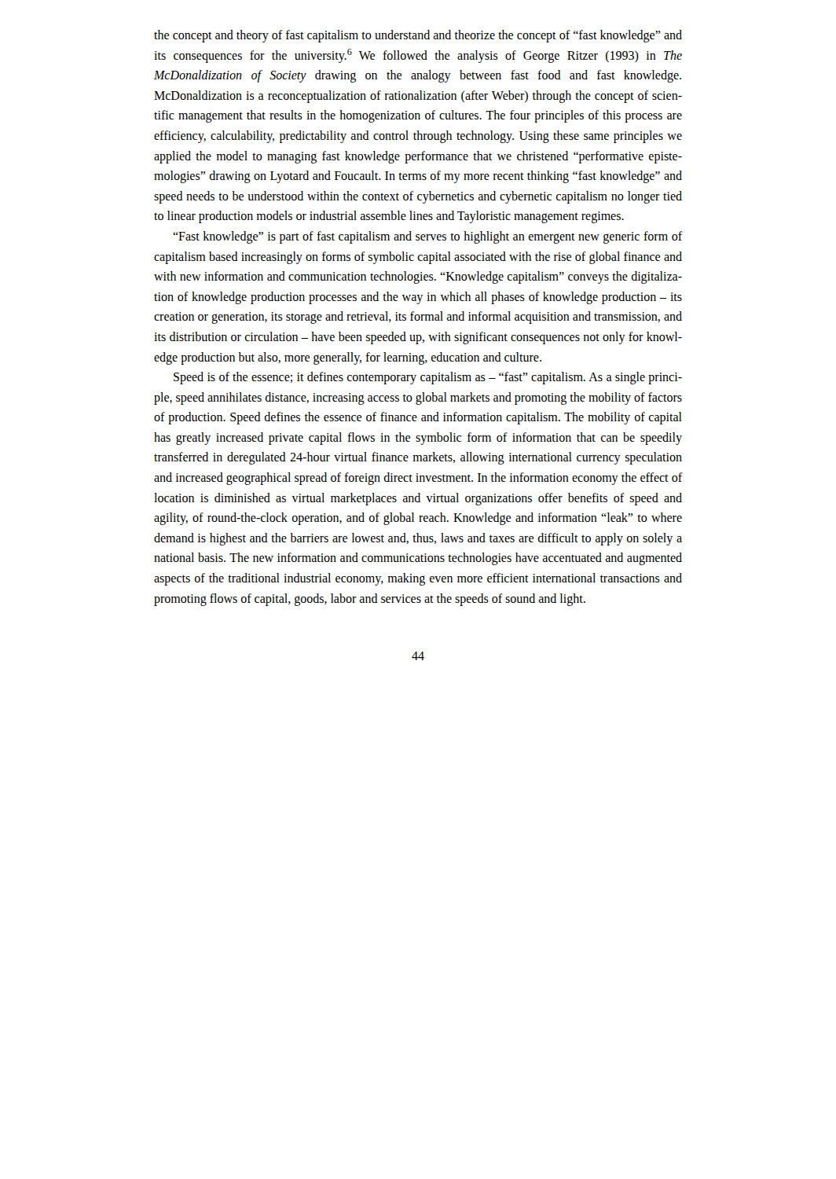the concept and theory of fast capitalism to understand and theorize the concept of “fast knowledge” and its consequences for the university.6 We followed the analysis of George Ritzer (1993) in The McDonaldization of Society drawing on the analogy between fast food and fast knowledge. McDonaldization is a reconceptualization of rationalization (after Weber) through the concept of scientific management that results in the homogenization of cultures. The four principles of this process are efficiency, calculability, predictability and control through technology. Using these same principles we applied the model to managing fast knowledge performance that we christened “performative epistemologies” drawing on Lyotard and Foucault. In terms of my more recent thinking “fast knowledge” and speed needs to be understood within the context of cybernetics and cybernetic capitalism no longer tied to linear production models or industrial assemble lines and Tayloristic management regimes.
“Fast knowledge” is part of fast capitalism and serves to highlight an emergent new generic form of capitalism based increasingly on forms of symbolic capital associated with the rise of global finance and with new information and communication technologies. “Knowledge capitalism” conveys the digitalization of knowledge production processes and the way in which all phases of knowledge production – its creation or generation, its storage and retrieval, its formal and informal acquisition and transmission, and its distribution or circulation – have been speeded up, with significant consequences not only for knowledge production but also, more generally, for learning, education and culture.
Speed is of the essence; it defines contemporary capitalism as – “fast” capitalism. As a single principle, speed annihilates distance, increasing access to global markets and promoting the mobility of factors of production. Speed defines the essence of finance and information capitalism. The mobility of capital has greatly increased private capital flows in the symbolic form of information that can be speedily transferred in deregulated 24-hour virtual finance markets, allowing international currency speculation and increased geographical spread of foreign direct investment. In the information economy the effect of location is diminished as virtual marketplaces and virtual organizations offer benefits of speed and agility, of round-the-clock operation, and of global reach. Knowledge and information “leak” to where demand is highest and the barriers are lowest and, thus, laws and taxes are difficult to apply on solely a national basis. The new information and communications technologies have accentuated and augmented aspects of the traditional industrial economy, making even more efficient international transactions and promoting flows of capital, goods, labor and services at the speeds of sound and light.
44